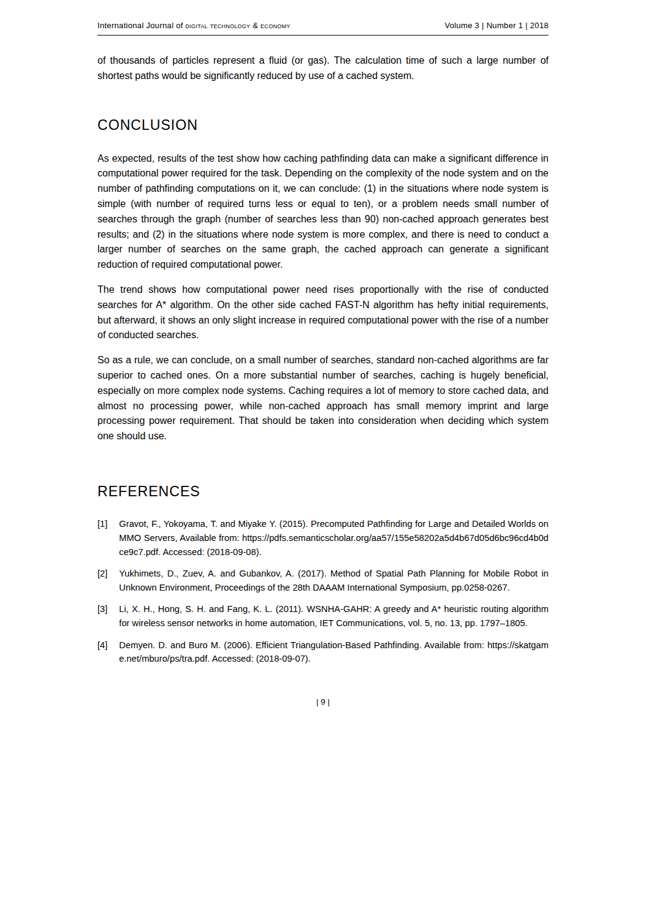International Journal of Digital Technology & Economy
Volume 3 | Number 1 | 2018
of thousands of particles represent a fluid (or gas). The calculation time of such a large number of shortest paths would be significantly reduced by use of a cached system.
CONCLUSION
As expected, results of the test show how caching pathfinding data can make a significant difference in computational power required for the task. Depending on the complexity of the node system and on the number of pathfinding computations on it, we can conclude: (1) in the situations where node system is simple (with number of required turns less or equal to ten), or a problem needs small number of searches through the graph (number of searches less than 90) non-cached approach generates best results; and (2) in the situations where node system is more complex, and there is need to conduct a larger number of searches on the same graph, the cached approach can generate a significant reduction of required computational power.
The trend shows how computational power need rises proportionally with the rise of conducted searches for A* algorithm. On the other side cached FAST-N algorithm has hefty initial requirements, but afterward, it shows an only slight increase in required computational power with the rise of a number of conducted searches.
So as a rule, we can conclude, on a small number of searches, standard non-cached algorithms are far superior to cached ones. On a more substantial number of searches, caching is hugely beneficial, especially on more complex node systems. Caching requires a lot of memory to store cached data, and almost no processing power, while non-cached approach has small memory imprint and large processing power requirement. That should be taken into consideration when deciding which system one should use.
REFERENCES
[1] Gravot, F., Yokoyama, T. and Miyake Y. (2015). Precomputed Pathfinding for Large and Detailed Worlds on MMO Servers, Available from: https://pdfs.semanticscholar.org/aa57/155e58202a5d4b67d05d6bc96cd4b0dce9c7.pdf. Accessed: (2018-09-08).
[2] Yukhimets, D., Zuev, A. and Gubankov, A. (2017). Method of Spatial Path Planning for Mobile Robot in Unknown Environment, Proceedings of the 28th DAAAM International Symposium, pp.0258-0267.
[3] Li, X. H., Hong, S. H. and Fang, K. L. (2011). WSNHA-GAHR: A greedy and A* heuristic routing algorithm for wireless sensor networks in home automation, IET Communications, vol. 5, no. 13, pp. 1797–1805.
[4] Demyen. D. and Buro M. (2006). Efficient Triangulation-Based Pathfinding. Available from: https://skatgame.net/mburo/ps/tra.pdf. Accessed: (2018-09-07).
| 9 |